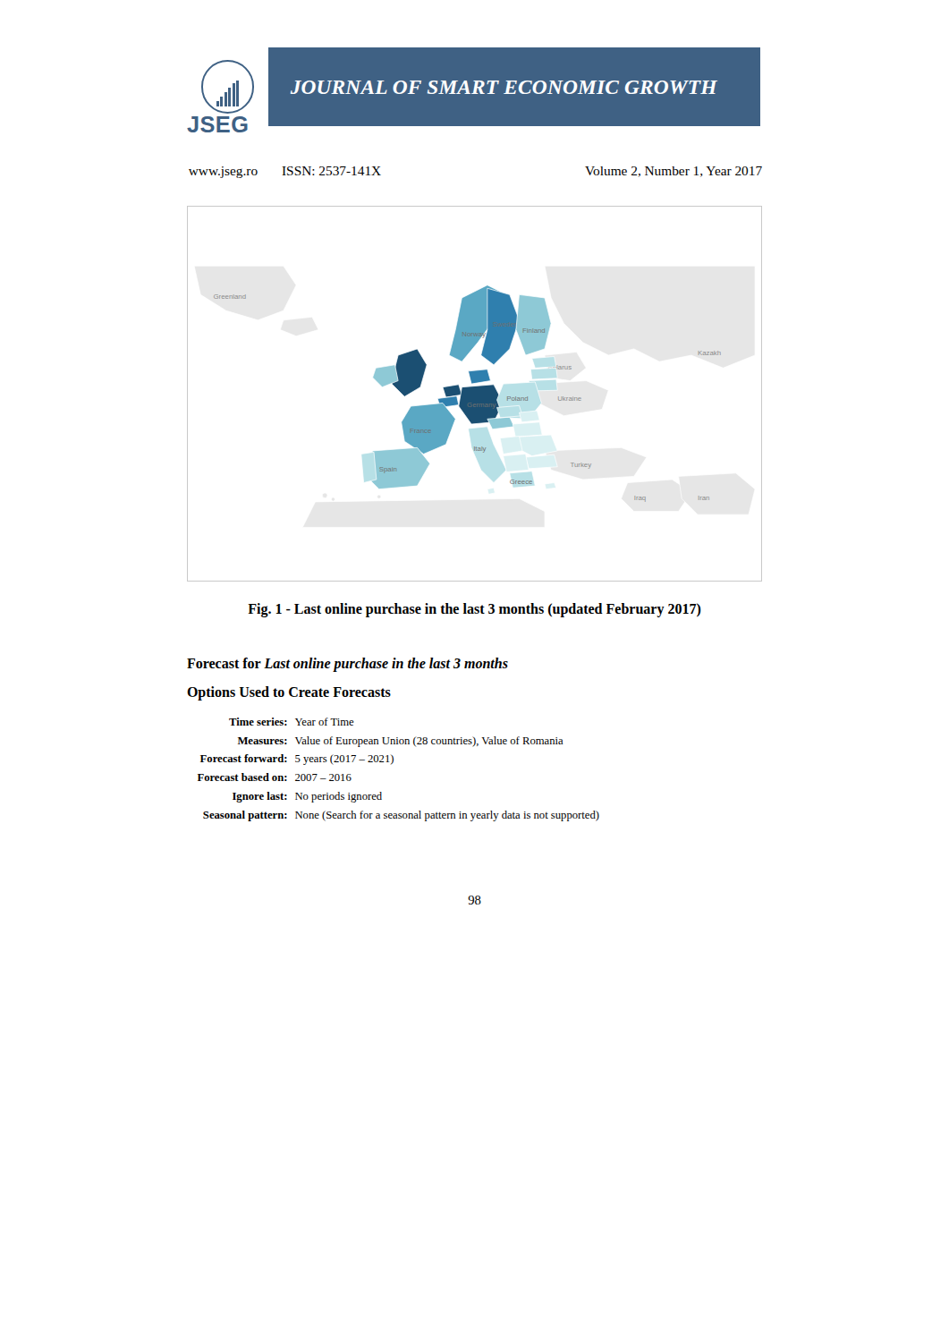JOURNAL OF SMART ECONOMIC GROWTH
JSEG
www.jseg.ro ISSN: 2537-141X
Volume 2, Number 1, Year 2017
Last online purchase: in the last 3 months
Last online purch...
878
Greenland Kazakh Belarus Ukraine Turkey Iraq Iran Norway Sweden Finland Germany Poland France Spain Italy Greece
Fig. 1 - Last online purchase in the last 3 months (updated February 2017)
Forecast for Last online purchase in the last 3 months
Options Used to Create Forecasts
| Time series: | Year of Time |
| Measures: | Value of European Union (28 countries), Value of Romania |
| Forecast forward: | 5 years (2017 – 2021) |
| Forecast based on: | 2007 – 2016 |
| Ignore last: | No periods ignored |
| Seasonal pattern: | None (Search for a seasonal pattern in yearly data is not supported) |
98